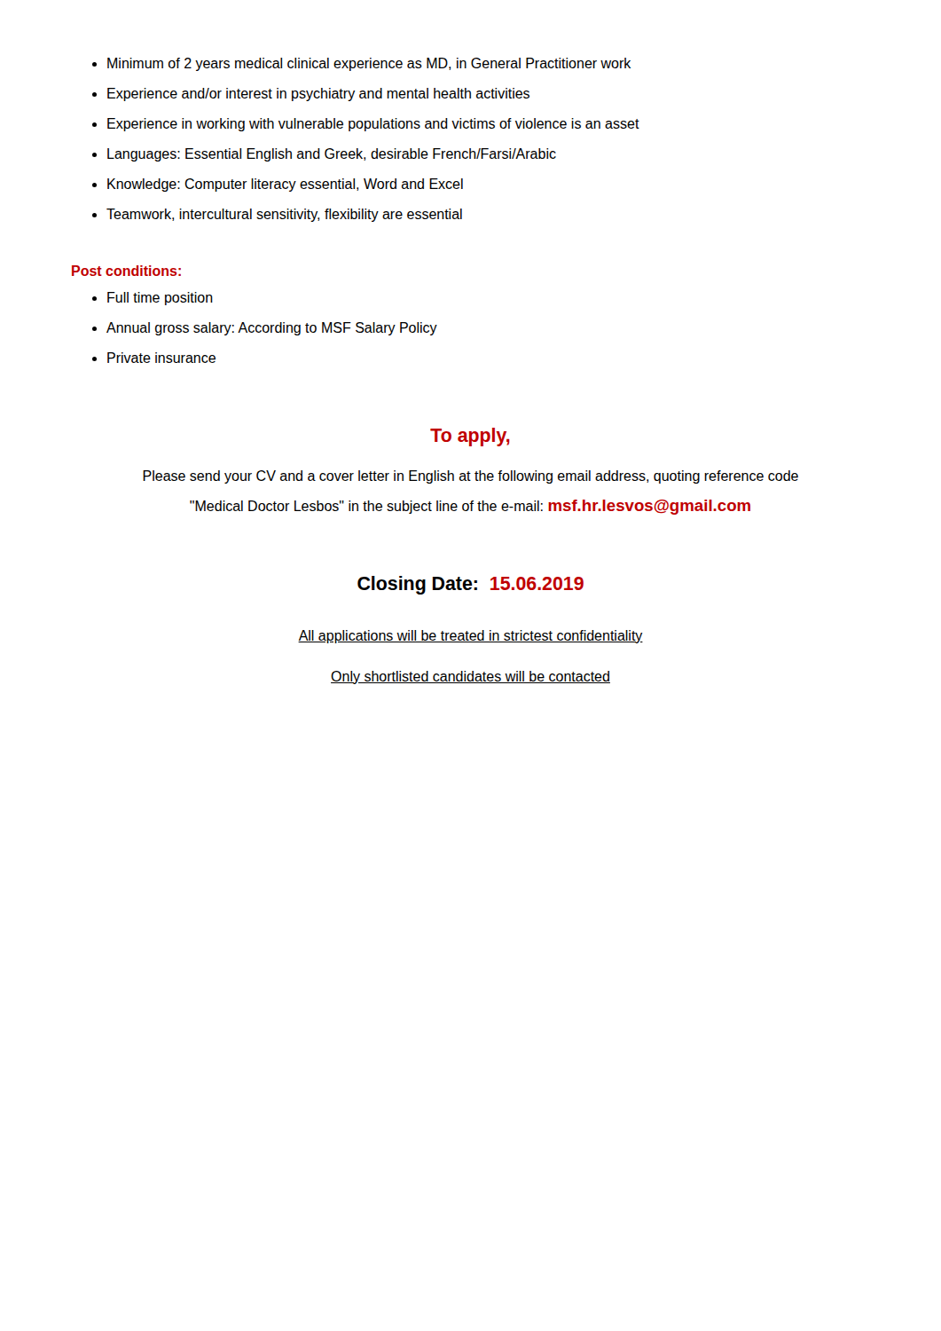Minimum of 2 years medical clinical experience as MD, in General Practitioner work
Experience and/or interest in psychiatry and mental health activities
Experience in working with vulnerable populations and victims of violence is an asset
Languages: Essential English and Greek, desirable French/Farsi/Arabic
Knowledge: Computer literacy essential, Word and Excel
Teamwork, intercultural sensitivity, flexibility are essential
Post conditions:
Full time position
Annual gross salary: According to MSF Salary Policy
Private insurance
To apply,
Please send your CV and a cover letter in English at the following email address, quoting reference code "Medical Doctor Lesbos" in the subject line of the e-mail: msf.hr.lesvos@gmail.com
Closing Date: 15.06.2019
All applications will be treated in strictest confidentiality
Only shortlisted candidates will be contacted